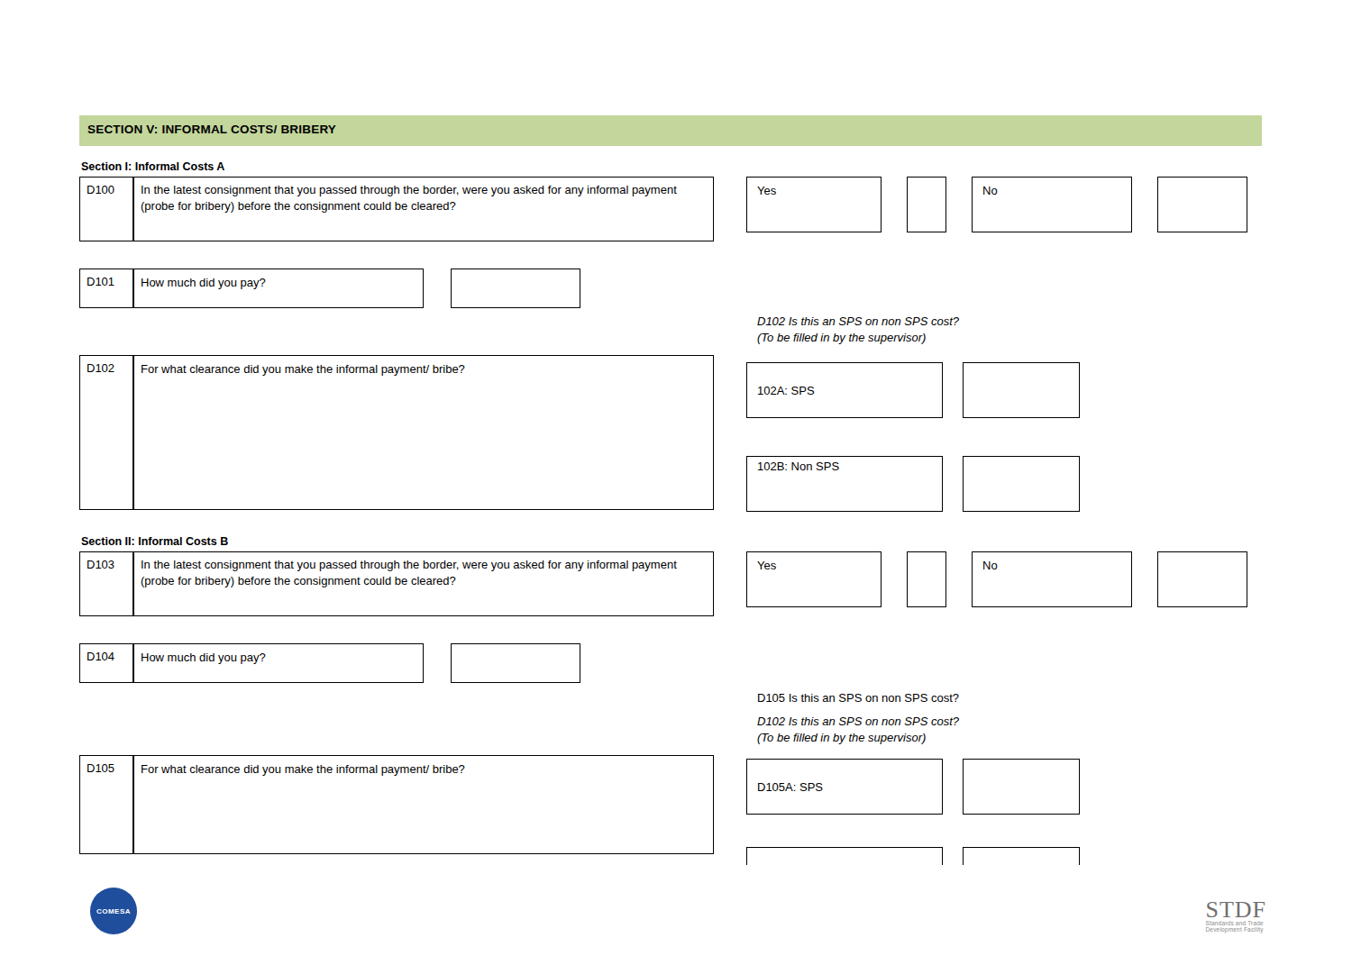SECTION V: INFORMAL COSTS/ BRIBERY
Section I: Informal Costs A
D100
In the latest consignment that you passed through the border, were you asked for any informal payment (probe for bribery) before the consignment could be cleared?
Yes
No
D101
How much did you pay?
D102 Is this an SPS on non SPS cost?
(To be filled in by the supervisor)
D102
For what clearance did you make the informal payment/ bribe?
102A: SPS
102B: Non SPS
Section II: Informal Costs B
D103
In the latest consignment that you passed through the border, were you asked for any informal payment (probe for bribery) before the consignment could be cleared?
Yes
No
D104
How much did you pay?
D105 Is this an SPS on non SPS cost?
D102 Is this an SPS on non SPS cost?
(To be filled in by the supervisor)
D105
For what clearance did you make the informal payment/ bribe?
D105A: SPS
COMESA
STDF
Standards and Trade
Development Facility